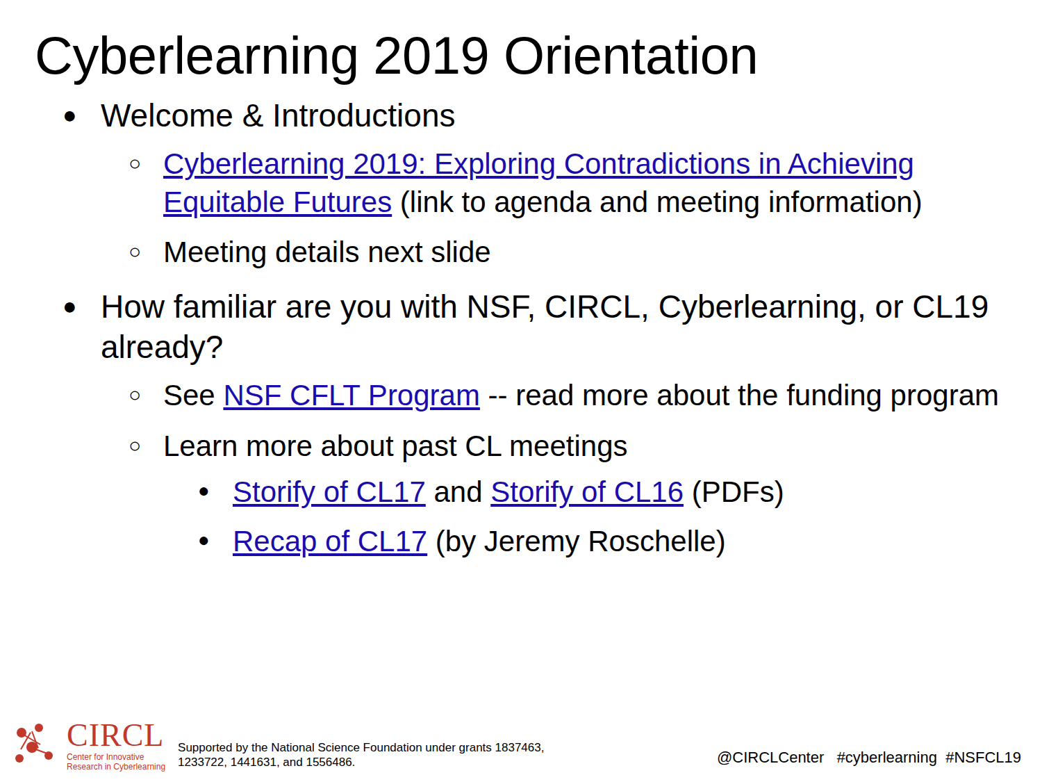Cyberlearning 2019 Orientation
Welcome & Introductions
Cyberlearning 2019: Exploring Contradictions in Achieving Equitable Futures (link to agenda and meeting information)
Meeting details next slide
How familiar are you with NSF, CIRCL, Cyberlearning, or CL19 already?
See NSF CFLT Program -- read more about the funding program
Learn more about past CL meetings
Storify of CL17 and Storify of CL16 (PDFs)
Recap of CL17 (by Jeremy Roschelle)
CIRCL
Center for Innovative
Research in Cyberlearning
Supported by the National Science Foundation under grants 1837463, 1233722, 1441631, and 1556486.
@CIRCLCenter #cyberlearning #NSFCL19